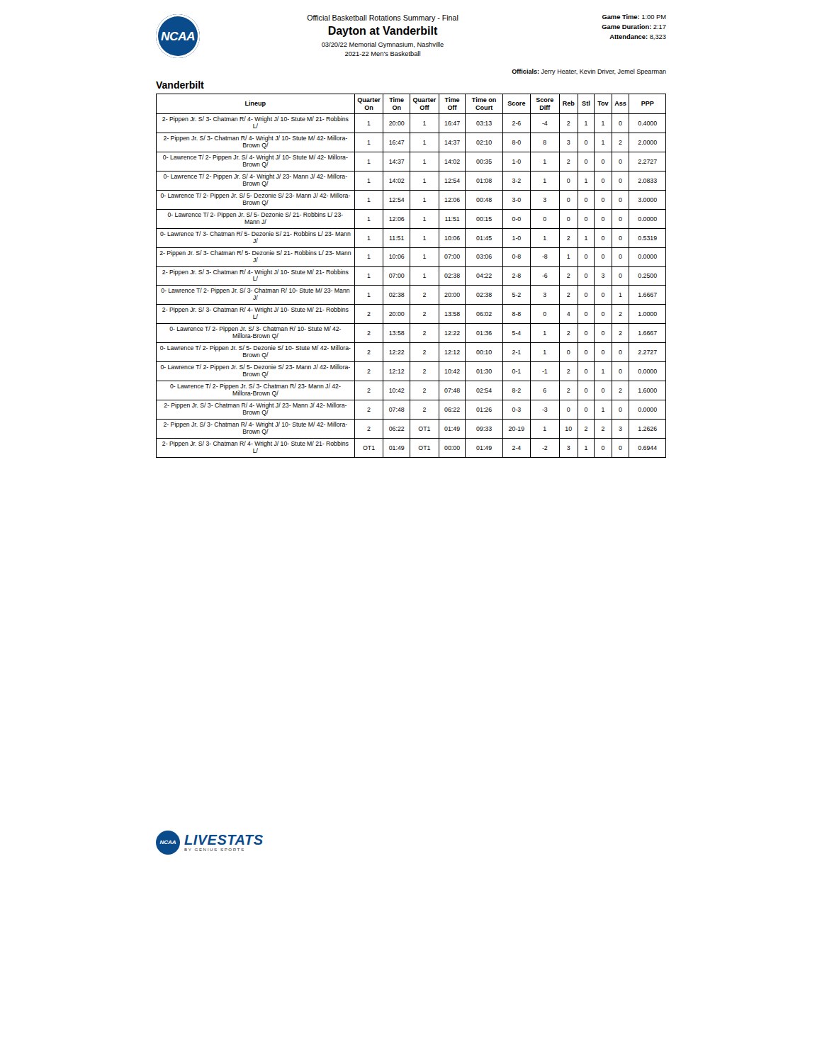NCAA
Official Basketball Rotations Summary - Final
Dayton at Vanderbilt
03/20/22 Memorial Gymnasium, Nashville
2021-22 Men's Basketball
Game Time: 1:00 PM
Game Duration: 2:17
Attendance: 8,323
Officials: Jerry Heater, Kevin Driver, Jemel Spearman
Vanderbilt
| Lineup | Quarter On | Time On | Quarter Off | Time Off | Time on Court | Score | Score Diff | Reb | Stl | Tov | Ass | PPP |
| --- | --- | --- | --- | --- | --- | --- | --- | --- | --- | --- | --- | --- |
| 2- Pippen Jr. S/ 3- Chatman R/ 4- Wright J/ 10- Stute M/ 21- Robbins L/ | 1 | 20:00 | 1 | 16:47 | 03:13 | 2-6 | -4 | 2 | 1 | 1 | 0 | 0.4000 |
| 2- Pippen Jr. S/ 3- Chatman R/ 4- Wright J/ 10- Stute M/ 42- Millora-Brown Q/ | 1 | 16:47 | 1 | 14:37 | 02:10 | 8-0 | 8 | 3 | 0 | 1 | 2 | 2.0000 |
| 0- Lawrence T/ 2- Pippen Jr. S/ 4- Wright J/ 10- Stute M/ 42- Millora-Brown Q/ | 1 | 14:37 | 1 | 14:02 | 00:35 | 1-0 | 1 | 2 | 0 | 0 | 0 | 2.2727 |
| 0- Lawrence T/ 2- Pippen Jr. S/ 4- Wright J/ 23- Mann J/ 42- Millora-Brown Q/ | 1 | 14:02 | 1 | 12:54 | 01:08 | 3-2 | 1 | 0 | 1 | 0 | 0 | 2.0833 |
| 0- Lawrence T/ 2- Pippen Jr. S/ 5- Dezonie S/ 23- Mann J/ 42- Millora-Brown Q/ | 1 | 12:54 | 1 | 12:06 | 00:48 | 3-0 | 3 | 0 | 0 | 0 | 0 | 3.0000 |
| 0- Lawrence T/ 2- Pippen Jr. S/ 5- Dezonie S/ 21- Robbins L/ 23- Mann J/ | 1 | 12:06 | 1 | 11:51 | 00:15 | 0-0 | 0 | 0 | 0 | 0 | 0 | 0.0000 |
| 0- Lawrence T/ 3- Chatman R/ 5- Dezonie S/ 21- Robbins L/ 23- Mann J/ | 1 | 11:51 | 1 | 10:06 | 01:45 | 1-0 | 1 | 2 | 1 | 0 | 0 | 0.5319 |
| 2- Pippen Jr. S/ 3- Chatman R/ 5- Dezonie S/ 21- Robbins L/ 23- Mann J/ | 1 | 10:06 | 1 | 07:00 | 03:06 | 0-8 | -8 | 1 | 0 | 0 | 0 | 0.0000 |
| 2- Pippen Jr. S/ 3- Chatman R/ 4- Wright J/ 10- Stute M/ 21- Robbins L/ | 1 | 07:00 | 1 | 02:38 | 04:22 | 2-8 | -6 | 2 | 0 | 3 | 0 | 0.2500 |
| 0- Lawrence T/ 2- Pippen Jr. S/ 3- Chatman R/ 10- Stute M/ 23- Mann J/ | 1 | 02:38 | 2 | 20:00 | 02:38 | 5-2 | 3 | 2 | 0 | 0 | 1 | 1.6667 |
| 2- Pippen Jr. S/ 3- Chatman R/ 4- Wright J/ 10- Stute M/ 21- Robbins L/ | 2 | 20:00 | 2 | 13:58 | 06:02 | 8-8 | 0 | 4 | 0 | 0 | 2 | 1.0000 |
| 0- Lawrence T/ 2- Pippen Jr. S/ 3- Chatman R/ 10- Stute M/ 42- Millora-Brown Q/ | 2 | 13:58 | 2 | 12:22 | 01:36 | 5-4 | 1 | 2 | 0 | 0 | 2 | 1.6667 |
| 0- Lawrence T/ 2- Pippen Jr. S/ 5- Dezonie S/ 10- Stute M/ 42- Millora-Brown Q/ | 2 | 12:22 | 2 | 12:12 | 00:10 | 2-1 | 1 | 0 | 0 | 0 | 0 | 2.2727 |
| 0- Lawrence T/ 2- Pippen Jr. S/ 5- Dezonie S/ 23- Mann J/ 42- Millora-Brown Q/ | 2 | 12:12 | 2 | 10:42 | 01:30 | 0-1 | -1 | 2 | 0 | 1 | 0 | 0.0000 |
| 0- Lawrence T/ 2- Pippen Jr. S/ 3- Chatman R/ 23- Mann J/ 42- Millora-Brown Q/ | 2 | 10:42 | 2 | 07:48 | 02:54 | 8-2 | 6 | 2 | 0 | 0 | 2 | 1.6000 |
| 2- Pippen Jr. S/ 3- Chatman R/ 4- Wright J/ 23- Mann J/ 42- Millora-Brown Q/ | 2 | 07:48 | 2 | 06:22 | 01:26 | 0-3 | -3 | 0 | 0 | 1 | 0 | 0.0000 |
| 2- Pippen Jr. S/ 3- Chatman R/ 4- Wright J/ 10- Stute M/ 42- Millora-Brown Q/ | 2 | 06:22 | OT1 | 01:49 | 09:33 | 20-19 | 1 | 10 | 2 | 2 | 3 | 1.2626 |
| 2- Pippen Jr. S/ 3- Chatman R/ 4- Wright J/ 10- Stute M/ 21- Robbins L/ | OT1 | 01:49 | OT1 | 00:00 | 01:49 | 2-4 | -2 | 3 | 1 | 0 | 0 | 0.6944 |
NCAA
LIVESTATS
BY GENIUS SPORTS